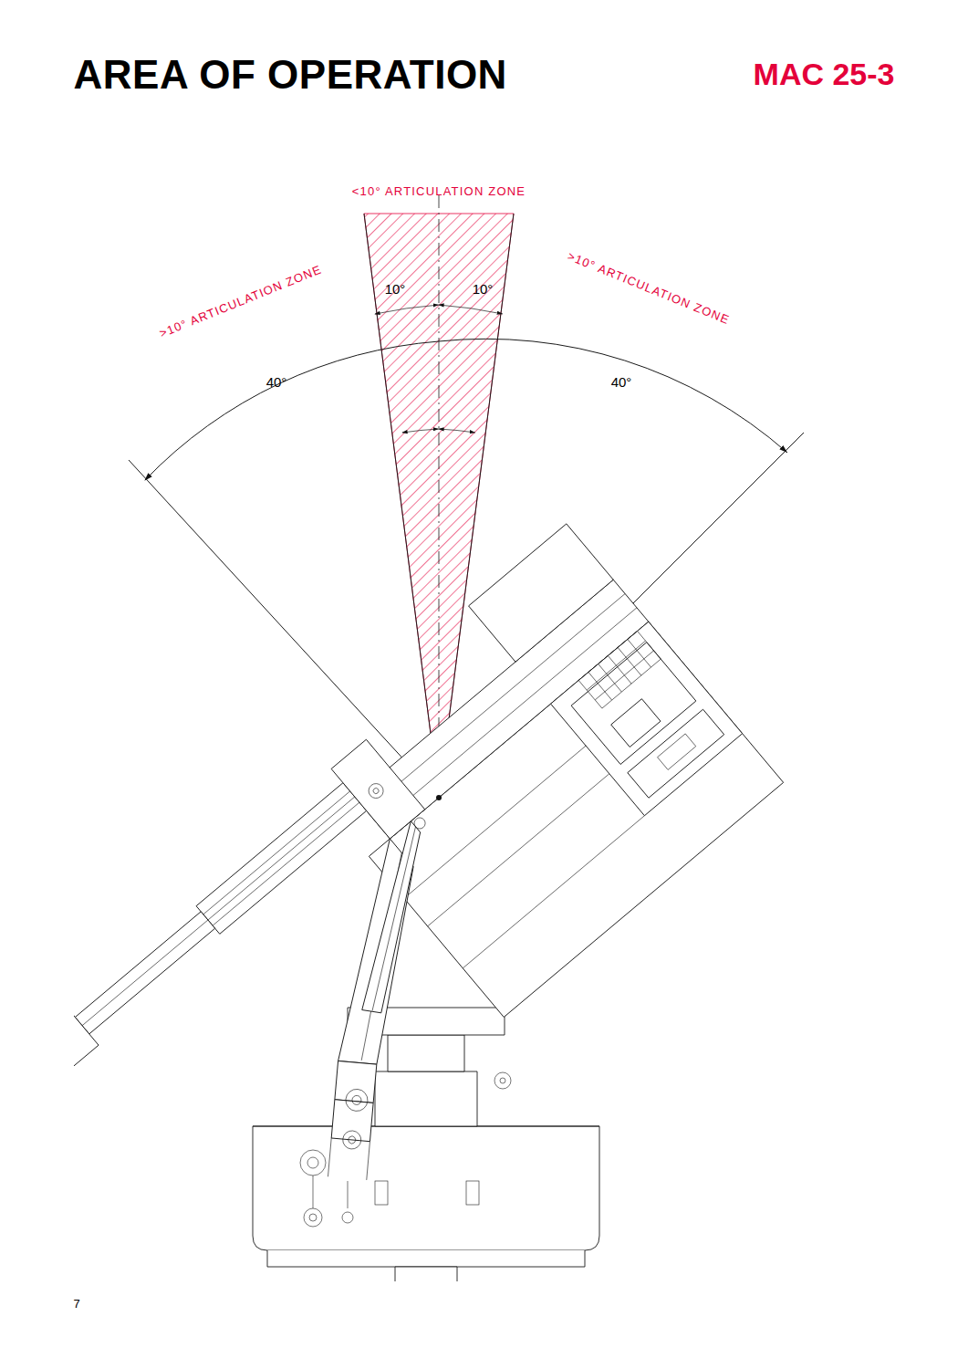Area of Operation
MAC 25-3
<10° ARTICULATION ZONE 10° 10° 40° 40° >10° ARTICULATION ZONE >10° ARTICULATION ZONE
7